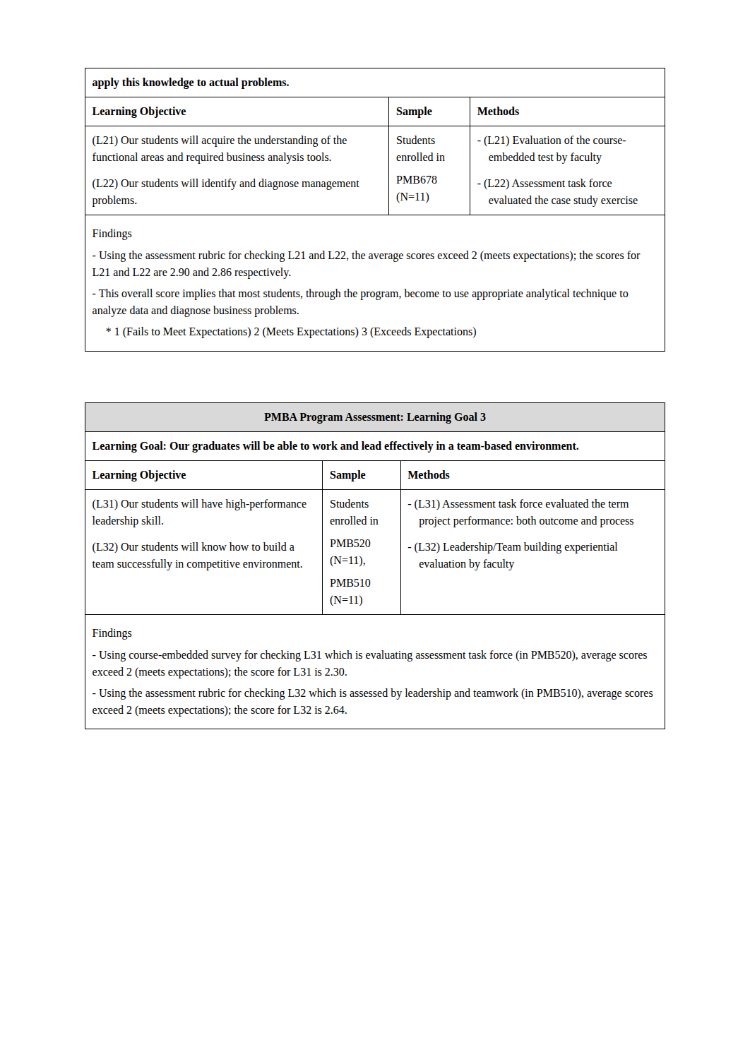| apply this knowledge to actual problems. |
| Learning Objective | Sample | Methods |
| (L21) Our students will acquire the understanding of the functional areas and required business analysis tools. (L22) Our students will identify and diagnose management problems. | Students enrolled in PMB678 (N=11) | - (L21) Evaluation of the course-embedded test by faculty - (L22) Assessment task force evaluated the case study exercise |
| Findings - Using the assessment rubric for checking L21 and L22, the average scores exceed 2 (meets expectations); the scores for L21 and L22 are 2.90 and 2.86 respectively. - This overall score implies that most students, through the program, become to use appropriate analytical technique to analyze data and diagnose business problems. * 1 (Fails to Meet Expectations) 2 (Meets Expectations) 3 (Exceeds Expectations) |
| PMBA Program Assessment: Learning Goal 3 |
| Learning Goal: Our graduates will be able to work and lead effectively in a team-based environment. |
| Learning Objective | Sample | Methods |
| (L31) Our students will have high-performance leadership skill. (L32) Our students will know how to build a team successfully in competitive environment. | Students enrolled in PMB520 (N=11), PMB510 (N=11) | - (L31) Assessment task force evaluated the term project performance: both outcome and process - (L32) Leadership/Team building experiential evaluation by faculty |
| Findings - Using course-embedded survey for checking L31 which is evaluating assessment task force (in PMB520), average scores exceed 2 (meets expectations); the score for L31 is 2.30. - Using the assessment rubric for checking L32 which is assessed by leadership and teamwork (in PMB510), average scores exceed 2 (meets expectations); the score for L32 is 2.64. |